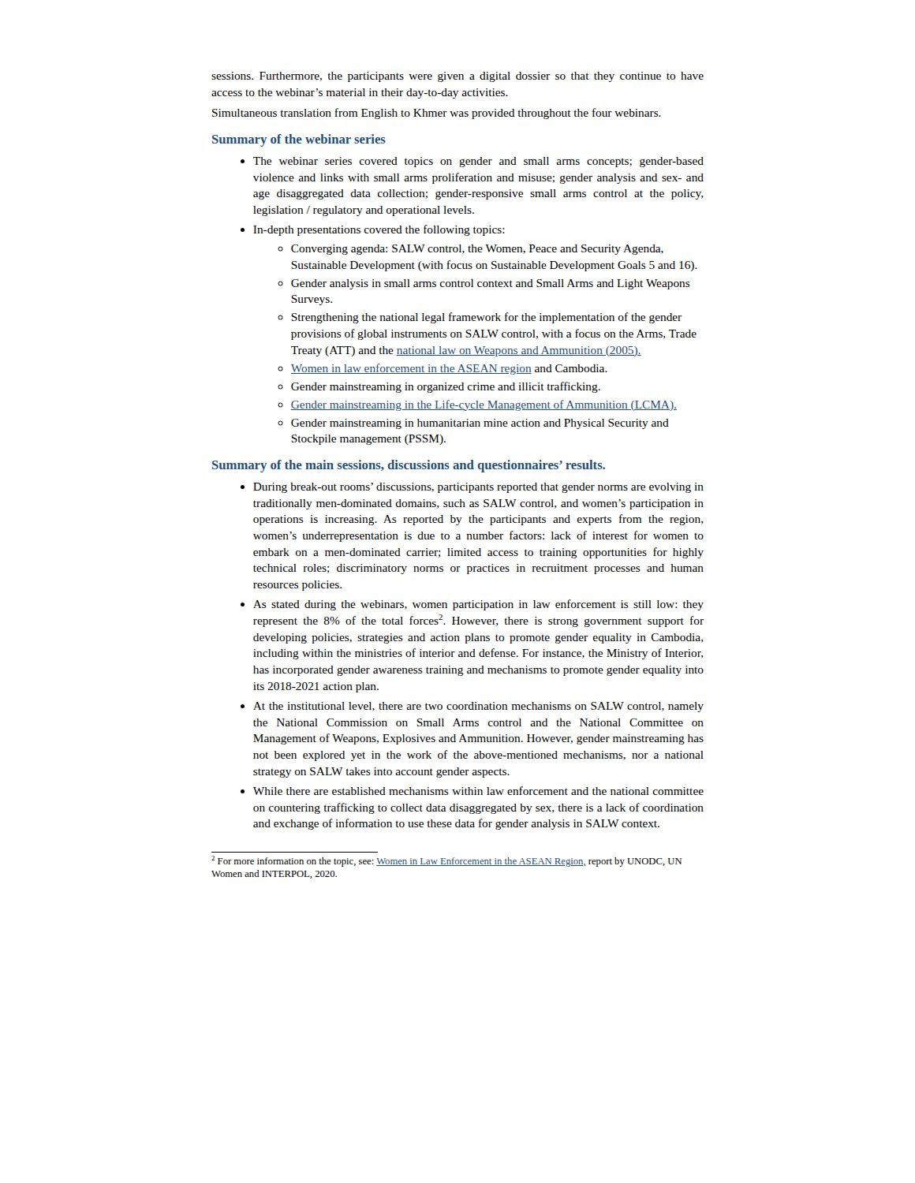sessions. Furthermore, the participants were given a digital dossier so that they continue to have access to the webinar’s material in their day-to-day activities.
Simultaneous translation from English to Khmer was provided throughout the four webinars.
Summary of the webinar series
The webinar series covered topics on gender and small arms concepts; gender-based violence and links with small arms proliferation and misuse; gender analysis and sex- and age disaggregated data collection; gender-responsive small arms control at the policy, legislation / regulatory and operational levels.
In-depth presentations covered the following topics:
Converging agenda: SALW control, the Women, Peace and Security Agenda, Sustainable Development (with focus on Sustainable Development Goals 5 and 16).
Gender analysis in small arms control context and Small Arms and Light Weapons Surveys.
Strengthening the national legal framework for the implementation of the gender provisions of global instruments on SALW control, with a focus on the Arms, Trade Treaty (ATT) and the national law on Weapons and Ammunition (2005).
Women in law enforcement in the ASEAN region and Cambodia.
Gender mainstreaming in organized crime and illicit trafficking.
Gender mainstreaming in the Life-cycle Management of Ammunition (LCMA).
Gender mainstreaming in humanitarian mine action and Physical Security and Stockpile management (PSSM).
Summary of the main sessions, discussions and questionnaires’ results.
During break-out rooms’ discussions, participants reported that gender norms are evolving in traditionally men-dominated domains, such as SALW control, and women’s participation in operations is increasing. As reported by the participants and experts from the region, women’s underrepresentation is due to a number factors: lack of interest for women to embark on a men-dominated carrier; limited access to training opportunities for highly technical roles; discriminatory norms or practices in recruitment processes and human resources policies.
As stated during the webinars, women participation in law enforcement is still low: they represent the 8% of the total forces2. However, there is strong government support for developing policies, strategies and action plans to promote gender equality in Cambodia, including within the ministries of interior and defense. For instance, the Ministry of Interior, has incorporated gender awareness training and mechanisms to promote gender equality into its 2018-2021 action plan.
At the institutional level, there are two coordination mechanisms on SALW control, namely the National Commission on Small Arms control and the National Committee on Management of Weapons, Explosives and Ammunition. However, gender mainstreaming has not been explored yet in the work of the above-mentioned mechanisms, nor a national strategy on SALW takes into account gender aspects.
While there are established mechanisms within law enforcement and the national committee on countering trafficking to collect data disaggregated by sex, there is a lack of coordination and exchange of information to use these data for gender analysis in SALW context.
2 For more information on the topic, see: Women in Law Enforcement in the ASEAN Region, report by UNODC, UN Women and INTERPOL, 2020.